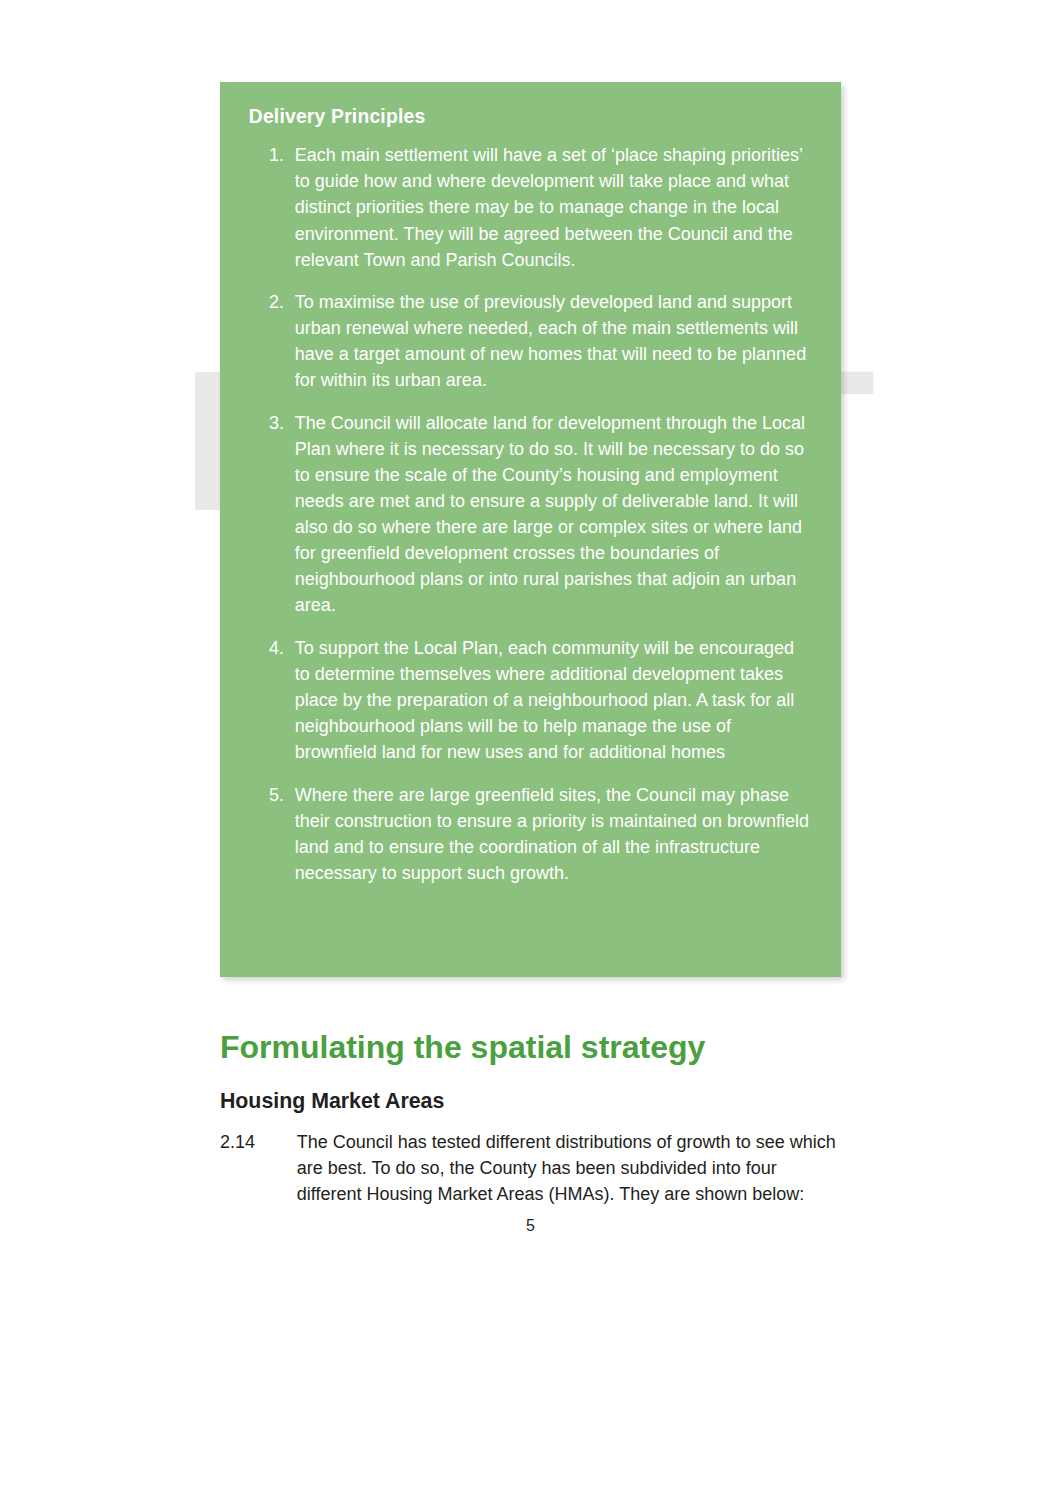DRAFT
Delivery Principles
Each main settlement will have a set of ‘place shaping priorities’ to guide how and where development will take place and what distinct priorities there may be to manage change in the local environment. They will be agreed between the Council and the relevant Town and Parish Councils.
To maximise the use of previously developed land and support urban renewal where needed, each of the main settlements will have a target amount of new homes that will need to be planned for within its urban area.
The Council will allocate land for development through the Local Plan where it is necessary to do so. It will be necessary to do so to ensure the scale of the County’s housing and employment needs are met and to ensure a supply of deliverable land. It will also do so where there are large or complex sites or where land for greenfield development crosses the boundaries of neighbourhood plans or into rural parishes that adjoin an urban area.
To support the Local Plan, each community will be encouraged to determine themselves where additional development takes place by the preparation of a neighbourhood plan. A task for all neighbourhood plans will be to help manage the use of brownfield land for new uses and for additional homes
Where there are large greenfield sites, the Council may phase their construction to ensure a priority is maintained on brownfield land and to ensure the coordination of all the infrastructure necessary to support such growth.
Formulating the spatial strategy
Housing Market Areas
2.14
The Council has tested different distributions of growth to see which are best. To do so, the County has been subdivided into four different Housing Market Areas (HMAs). They are shown below:
5